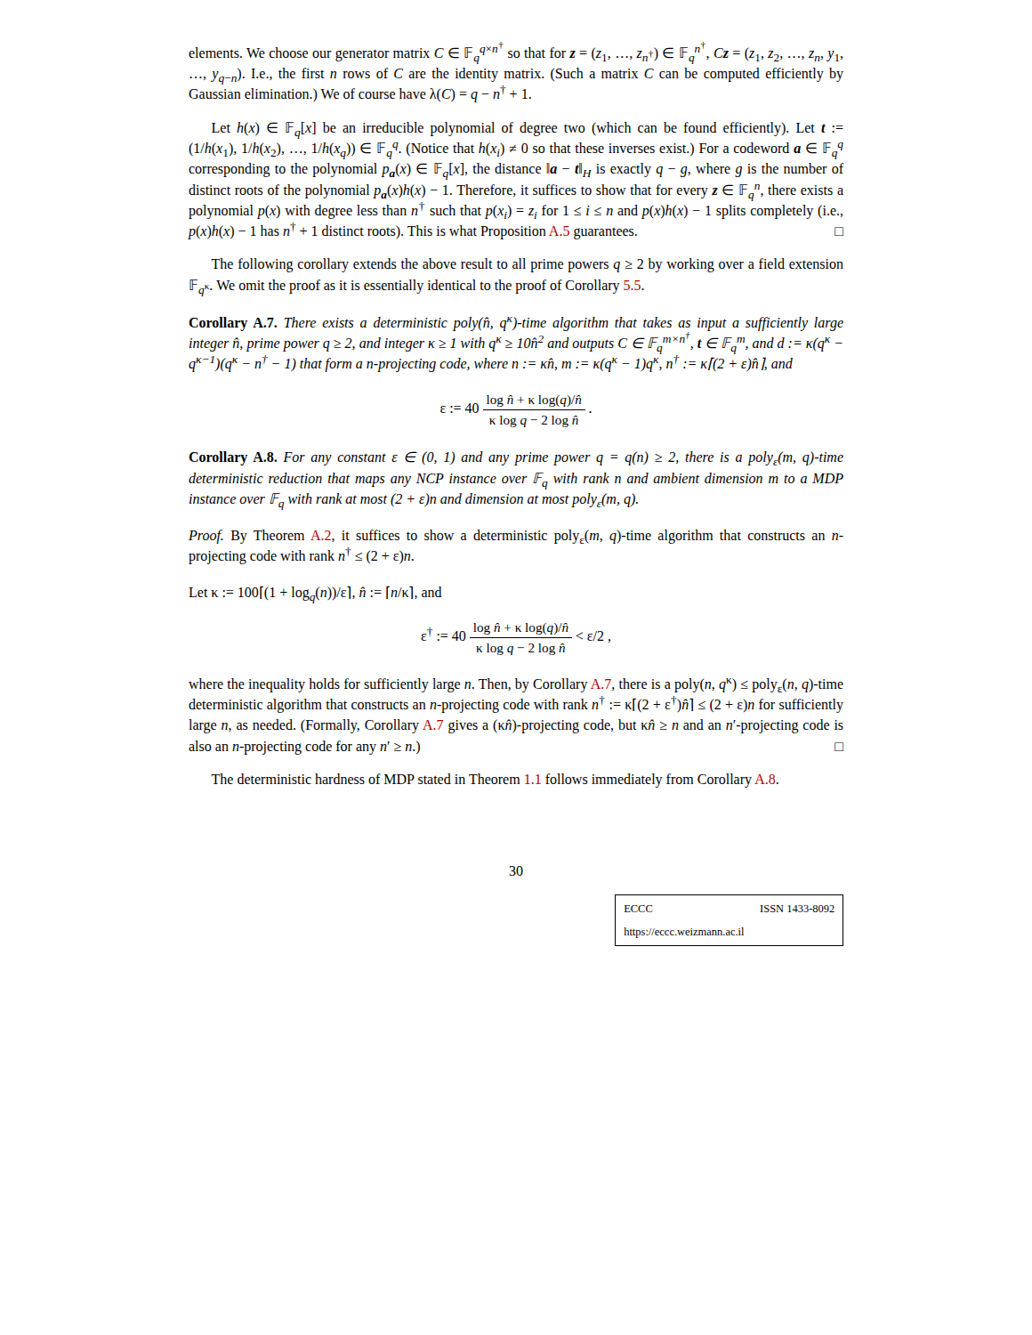elements. We choose our generator matrix C ∈ 𝔽qq×n† so that for z = (z1, …, zn†) ∈ 𝔽qn†, Cz = (z1, z2, …, zn, y1, …, yq−n). I.e., the first n rows of C are the identity matrix. (Such a matrix C can be computed efficiently by Gaussian elimination.) We of course have λ(C) = q − n† + 1.
Let h(x) ∈ 𝔽q[x] be an irreducible polynomial of degree two (which can be found efficiently). Let t := (1/h(x1), 1/h(x2), …, 1/h(xq)) ∈ 𝔽qq. (Notice that h(xi) ≠ 0 so that these inverses exist.) For a codeword a ∈ 𝔽qq corresponding to the polynomial pa(x) ∈ 𝔽q[x], the distance ‖a − t‖H is exactly q − g, where g is the number of distinct roots of the polynomial pa(x)h(x) − 1. Therefore, it suffices to show that for every z ∈ 𝔽qn, there exists a polynomial p(x) with degree less than n† such that p(xi) = zi for 1 ≤ i ≤ n and p(x)h(x) − 1 splits completely (i.e., p(x)h(x) − 1 has n† + 1 distinct roots). This is what Proposition A.5 guarantees. □
The following corollary extends the above result to all prime powers q ≥ 2 by working over a field extension 𝔽qκ. We omit the proof as it is essentially identical to the proof of Corollary 5.5.
Corollary A.7. There exists a deterministic poly(n̂, qκ)-time algorithm that takes as input a sufficiently large integer n̂, prime power q ≥ 2, and integer κ ≥ 1 with qκ ≥ 10n̂2 and outputs C ∈ 𝔽qm×n†, t ∈ 𝔽qm, and d := κ(qκ − qκ−1)(qκ − n† − 1) that form a n-projecting code, where n := κn̂, m := κ(qκ − 1)qκ, n† := κ⌈(2 + ε)n̂⌉, and
ε := 40 log n̂ + κ log(q)/n̂κ log q − 2 log n̂ .
Corollary A.8. For any constant ε ∈ (0, 1) and any prime power q = q(n) ≥ 2, there is a polyε(m, q)-time deterministic reduction that maps any NCP instance over 𝔽q with rank n and ambient dimension m to a MDP instance over 𝔽q with rank at most (2 + ε)n and dimension at most polyε(m, q).
Proof. By Theorem A.2, it suffices to show a deterministic polyε(m, q)-time algorithm that constructs an n-projecting code with rank n† ≤ (2 + ε)n.
Let κ := 100⌈(1 + logq(n))/ε⌉, n̂ := ⌈n/κ⌉, and
ε† := 40 log n̂ + κ log(q)/n̂κ log q − 2 log n̂ < ε/2 ,
where the inequality holds for sufficiently large n. Then, by Corollary A.7, there is a poly(n, qκ) ≤ polyε(n, q)-time deterministic algorithm that constructs an n-projecting code with rank n† := κ⌈(2 + ε†)n̂⌉ ≤ (2 + ε)n for sufficiently large n, as needed. (Formally, Corollary A.7 gives a (κn̂)-projecting code, but κn̂ ≥ n and an n′-projecting code is also an n-projecting code for any n′ ≥ n.) □
The deterministic hardness of MDP stated in Theorem 1.1 follows immediately from Corollary A.8.
30
ECCC ISSN 1433-8092
https://eccc.weizmann.ac.il